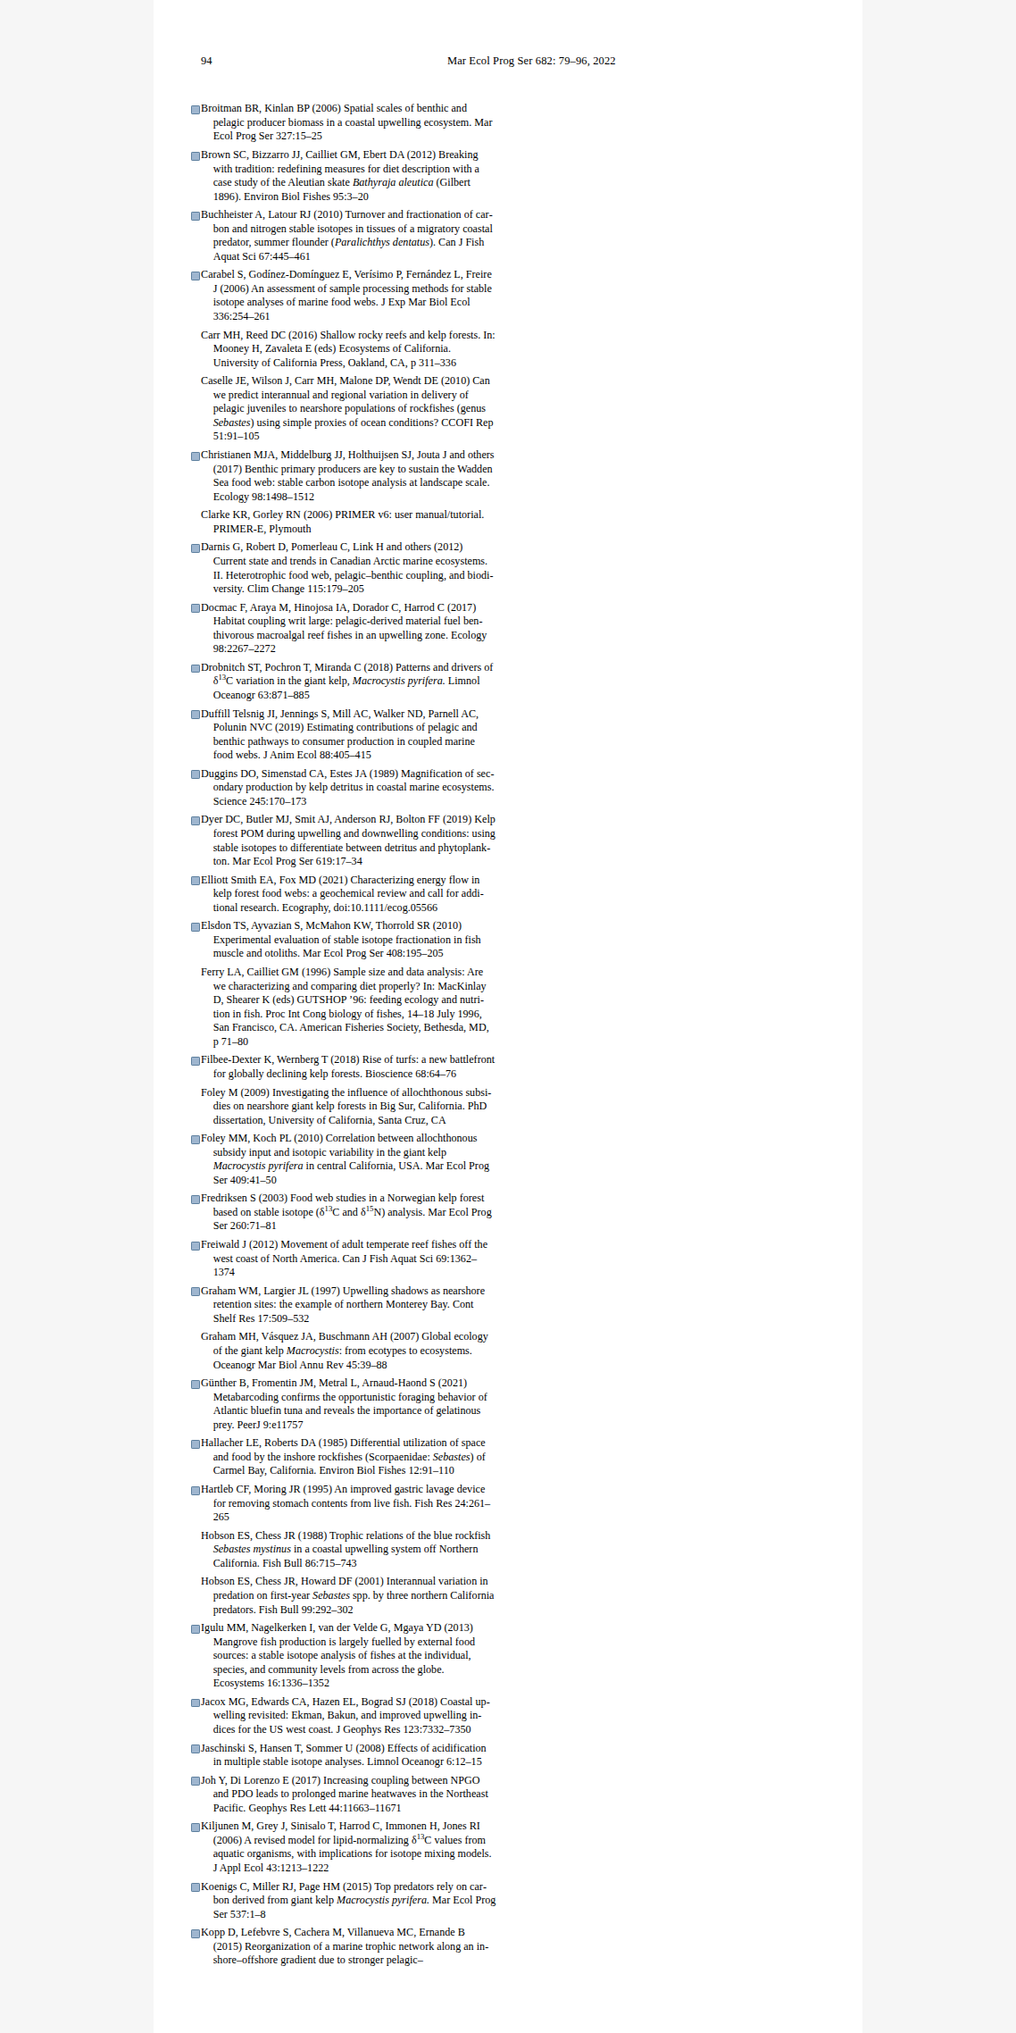94 Mar Ecol Prog Ser 682: 79–96, 2022
Broitman BR, Kinlan BP (2006) Spatial scales of benthic and pelagic producer biomass in a coastal upwelling ecosystem. Mar Ecol Prog Ser 327:15–25
Brown SC, Bizzarro JJ, Cailliet GM, Ebert DA (2012) Breaking with tradition: redefining measures for diet description with a case study of the Aleutian skate Bathyraja aleutica (Gilbert 1896). Environ Biol Fishes 95:3–20
Buchheister A, Latour RJ (2010) Turnover and fractionation of carbon and nitrogen stable isotopes in tissues of a migratory coastal predator, summer flounder (Paralichthys dentatus). Can J Fish Aquat Sci 67:445–461
Carabel S, Godínez-Domínguez E, Verísimo P, Fernández L, Freire J (2006) An assessment of sample processing methods for stable isotope analyses of marine food webs. J Exp Mar Biol Ecol 336:254–261
Carr MH, Reed DC (2016) Shallow rocky reefs and kelp forests. In: Mooney H, Zavaleta E (eds) Ecosystems of California. University of California Press, Oakland, CA, p 311–336
Caselle JE, Wilson J, Carr MH, Malone DP, Wendt DE (2010) Can we predict interannual and regional variation in delivery of pelagic juveniles to nearshore populations of rockfishes (genus Sebastes) using simple proxies of ocean conditions? CCOFI Rep 51:91–105
Christianen MJA, Middelburg JJ, Holthuijsen SJ, Jouta J and others (2017) Benthic primary producers are key to sustain the Wadden Sea food web: stable carbon isotope analysis at landscape scale. Ecology 98:1498–1512
Clarke KR, Gorley RN (2006) PRIMER v6: user manual/tutorial. PRIMER-E, Plymouth
Darnis G, Robert D, Pomerleau C, Link H and others (2012) Current state and trends in Canadian Arctic marine ecosystems. II. Heterotrophic food web, pelagic–benthic coupling, and biodiversity. Clim Change 115:179–205
Docmac F, Araya M, Hinojosa IA, Dorador C, Harrod C (2017) Habitat coupling writ large: pelagic-derived material fuel benthivorous macroalgal reef fishes in an upwelling zone. Ecology 98:2267–2272
Drobnitch ST, Pochron T, Miranda C (2018) Patterns and drivers of δ13 C variation in the giant kelp, Macrocystis pyrifera. Limnol Oceanogr 63:871–885
Duffill Telsnig JI, Jennings S, Mill AC, Walker ND, Parnell AC, Polunin NVC (2019) Estimating contributions of pelagic and benthic pathways to consumer production in coupled marine food webs. J Anim Ecol 88:405–415
Duggins DO, Simenstad CA, Estes JA (1989) Magnification of secondary production by kelp detritus in coastal marine ecosystems. Science 245:170–173
Dyer DC, Butler MJ, Smit AJ, Anderson RJ, Bolton FF (2019) Kelp forest POM during upwelling and downwelling conditions: using stable isotopes to differentiate between detritus and phytoplankton. Mar Ecol Prog Ser 619:17–34
Elliott Smith EA, Fox MD (2021) Characterizing energy flow in kelp forest food webs: a geochemical review and call for additional research. Ecography, doi:10.1111/ecog.05566
Elsdon TS, Ayvazian S, McMahon KW, Thorrold SR (2010) Experimental evaluation of stable isotope fractionation in fish muscle and otoliths. Mar Ecol Prog Ser 408:195–205
Ferry LA, Cailliet GM (1996) Sample size and data analysis: Are we characterizing and comparing diet properly? In: MacKinlay D, Shearer K (eds) GUTSHOP ’96: feeding ecology and nutrition in fish. Proc Int Cong biology of fishes, 14–18 July 1996, San Francisco, CA. American Fisheries Society, Bethesda, MD, p 71–80
Filbee-Dexter K, Wernberg T (2018) Rise of turfs: a new battlefront for globally declining kelp forests. Bioscience 68:64–76
Foley M (2009) Investigating the influence of allochthonous subsidies on nearshore giant kelp forests in Big Sur, California. PhD dissertation, University of California, Santa Cruz, CA
Foley MM, Koch PL (2010) Correlation between allochthonous subsidy input and isotopic variability in the giant kelp Macrocystis pyrifera in central California, USA. Mar Ecol Prog Ser 409:41–50
Fredriksen S (2003) Food web studies in a Norwegian kelp forest based on stable isotope (δ13 C and δ15 N) analysis. Mar Ecol Prog Ser 260:71–81
Freiwald J (2012) Movement of adult temperate reef fishes off the west coast of North America. Can J Fish Aquat Sci 69:1362–1374
Graham WM, Largier JL (1997) Upwelling shadows as nearshore retention sites: the example of northern Monterey Bay. Cont Shelf Res 17:509–532
Graham MH, Vásquez JA, Buschmann AH (2007) Global ecology of the giant kelp Macrocystis: from ecotypes to ecosystems. Oceanogr Mar Biol Annu Rev 45:39–88
Günther B, Fromentin JM, Metral L, Arnaud-Haond S (2021) Metabarcoding confirms the opportunistic foraging behavior of Atlantic bluefin tuna and reveals the importance of gelatinous prey. PeerJ 9:e11757
Hallacher LE, Roberts DA (1985) Differential utilization of space and food by the inshore rockfishes (Scorpaenidae: Sebastes) of Carmel Bay, California. Environ Biol Fishes 12:91–110
Hartleb CF, Moring JR (1995) An improved gastric lavage device for removing stomach contents from live fish. Fish Res 24:261–265
Hobson ES, Chess JR (1988) Trophic relations of the blue rockfish Sebastes mystinus in a coastal upwelling system off Northern California. Fish Bull 86:715–743
Hobson ES, Chess JR, Howard DF (2001) Interannual variation in predation on first-year Sebastes spp. by three northern California predators. Fish Bull 99:292–302
Igulu MM, Nagelkerken I, van der Velde G, Mgaya YD (2013) Mangrove fish production is largely fuelled by external food sources: a stable isotope analysis of fishes at the individual, species, and community levels from across the globe. Ecosystems 16:1336–1352
Jacox MG, Edwards CA, Hazen EL, Bograd SJ (2018) Coastal upwelling revisited: Ekman, Bakun, and improved upwelling indices for the US west coast. J Geophys Res 123:7332–7350
Jaschinski S, Hansen T, Sommer U (2008) Effects of acidification in multiple stable isotope analyses. Limnol Oceanogr 6:12–15
Joh Y, Di Lorenzo E (2017) Increasing coupling between NPGO and PDO leads to prolonged marine heatwaves in the Northeast Pacific. Geophys Res Lett 44:11663–11671
Kiljunen M, Grey J, Sinisalo T, Harrod C, Immonen H, Jones RI (2006) A revised model for lipid-normalizing δ13 C values from aquatic organisms, with implications for isotope mixing models. J Appl Ecol 43:1213–1222
Koenigs C, Miller RJ, Page HM (2015) Top predators rely on carbon derived from giant kelp Macrocystis pyrifera. Mar Ecol Prog Ser 537:1–8
Kopp D, Lefebvre S, Cachera M, Villanueva MC, Ernande B (2015) Reorganization of a marine trophic network along an inshore–offshore gradient due to stronger pelagic–